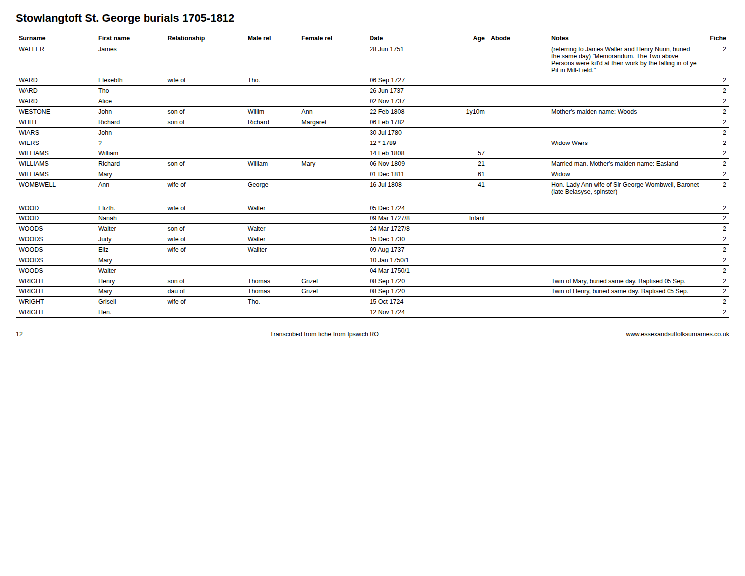Stowlangtoft St. George burials 1705-1812
| Surname | First name | Relationship | Male rel | Female rel | Date | Age | Abode | Notes | Fiche |
| --- | --- | --- | --- | --- | --- | --- | --- | --- | --- |
| WALLER | James | | | | 28 Jun 1751 | | | (referring to James Waller and Henry Nunn, buried the same day) "Memorandum. The Two above Persons were kill'd at their work by the falling in of ye Pit in Mill-Field." | 2 |
| WARD | Elexebth | wife of | Tho. | | 06 Sep 1727 | | | | 2 |
| WARD | Tho | | | | 26 Jun 1737 | | | | 2 |
| WARD | Alice | | | | 02 Nov 1737 | | | | 2 |
| WESTONE | John | son of | Willim | Ann | 22 Feb 1808 | 1y10m | | Mother's maiden name: Woods | 2 |
| WHITE | Richard | son of | Richard | Margaret | 06 Feb 1782 | | | | 2 |
| WIARS | John | | | | 30 Jul 1780 | | | | 2 |
| WIERS | ? | | | | 12 * 1789 | | | Widow Wiers | 2 |
| WILLIAMS | William | | | | 14 Feb 1808 | 57 | | | 2 |
| WILLIAMS | Richard | son of | William | Mary | 06 Nov 1809 | 21 | | Married man. Mother's maiden name: Easland | 2 |
| WILLIAMS | Mary | | | | 01 Dec 1811 | 61 | | Widow | 2 |
| WOMBWELL | Ann | wife of | George | | 16 Jul 1808 | 41 | | Hon. Lady Ann wife of Sir George Wombwell, Baronet (late Belasyse, spinster) | 2 |
| WOOD | Elizth. | wife of | Walter | | 05 Dec 1724 | | | | 2 |
| WOOD | Nanah | | | | 09 Mar 1727/8 | Infant | | | 2 |
| WOODS | Walter | son of | Walter | | 24 Mar 1727/8 | | | | 2 |
| WOODS | Judy | wife of | Walter | | 15 Dec 1730 | | | | 2 |
| WOODS | Eliz | wife of | Wallter | | 09 Aug 1737 | | | | 2 |
| WOODS | Mary | | | | 10 Jan 1750/1 | | | | 2 |
| WOODS | Walter | | | | 04 Mar 1750/1 | | | | 2 |
| WRIGHT | Henry | son of | Thomas | Grizel | 08 Sep 1720 | | | Twin of Mary, buried same day. Baptised 05 Sep. | 2 |
| WRIGHT | Mary | dau of | Thomas | Grizel | 08 Sep 1720 | | | Twin of Henry, buried same day. Baptised 05 Sep. | 2 |
| WRIGHT | Grisell | wife of | Tho. | | 15 Oct 1724 | | | | 2 |
| WRIGHT | Hen. | | | | 12 Nov 1724 | | | | 2 |
12
Transcribed from fiche from Ipswich RO
www.essexandsuffolksurnames.co.uk